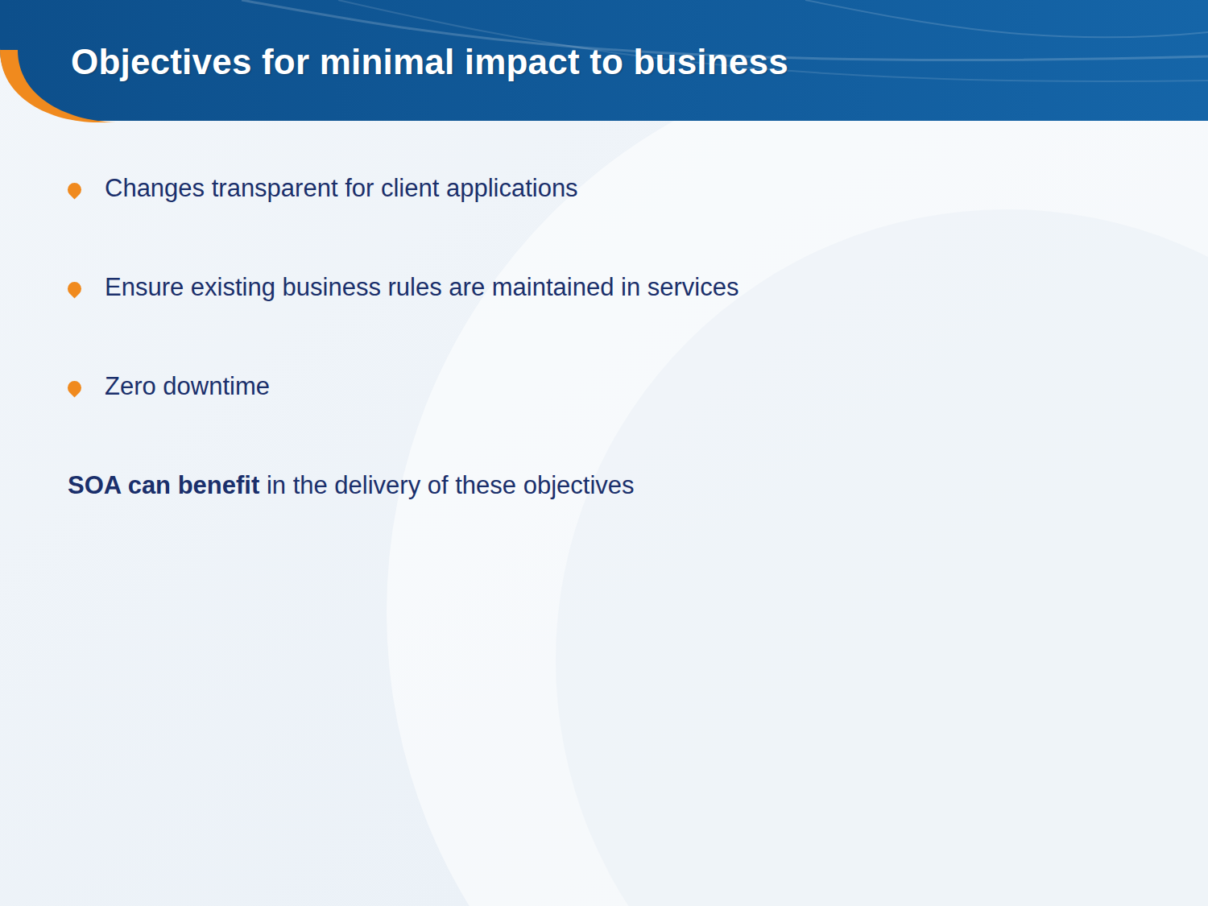Objectives for minimal impact to business
Changes transparent for client applications
Ensure existing business rules are maintained in services
Zero downtime
SOA can benefit in the delivery of these objectives